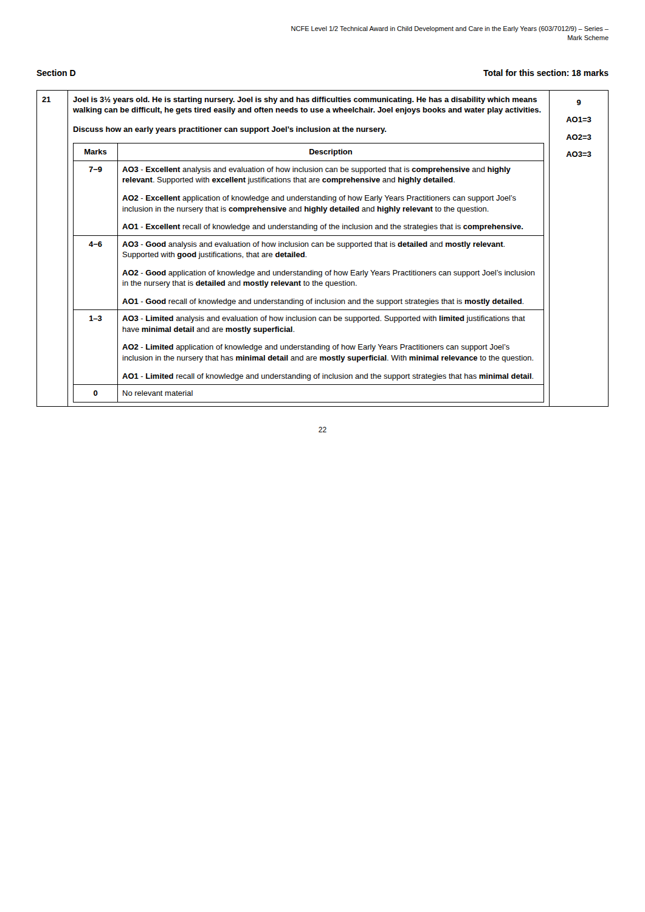NCFE Level 1/2 Technical Award in Child Development and Care in the Early Years (603/7012/9) – Series –
Mark Scheme
Section D Total for this section: 18 marks
| 21 | Joel is 3½ years old. He is starting nursery. Joel is shy and has difficulties communicating. He has a disability which means walking can be difficult, he gets tired easily and often needs to use a wheelchair. Joel enjoys books and water play activities. Discuss how an early years practitioner can support Joel’s inclusion at the nursery. / Marks / Description / / --- / --- / / 7−9 / AO3 - Excellent analysis and evaluation of how inclusion can be supported that is comprehensive and highly relevant . Supported with excellent justifications that are comprehensive and highly detailed . AO2 - Excellent application of knowledge and understanding of how Early Years Practitioners can support Joel’s inclusion in the nursery that is comprehensive and highly detailed and highly relevant to the question. AO1 - Excellent recall of knowledge and understanding of the inclusion and the strategies that is comprehensive. / / 4−6 / AO3 - Good analysis and evaluation of how inclusion can be supported that is detailed and mostly relevant . Supported with good justifications, that are detailed . AO2 - Good application of knowledge and understanding of how Early Years Practitioners can support Joel’s inclusion in the nursery that is detailed and mostly relevant to the question. AO1 - Good recall of knowledge and understanding of inclusion and the support strategies that is mostly detailed . / / 1–3 / AO3 - Limited analysis and evaluation of how inclusion can be supported. Supported with limited justifications that have minimal detail and are mostly superficial . AO2 - Limited application of knowledge and understanding of how Early Years Practitioners can support Joel’s inclusion in the nursery that has minimal detail and are mostly superficial . With minimal relevance to the question. AO1 - Limited recall of knowledge and understanding of inclusion and the support strategies that has minimal detail . / / 0 / No relevant material / | 9 AO1=3 AO2=3 AO3=3 |
22